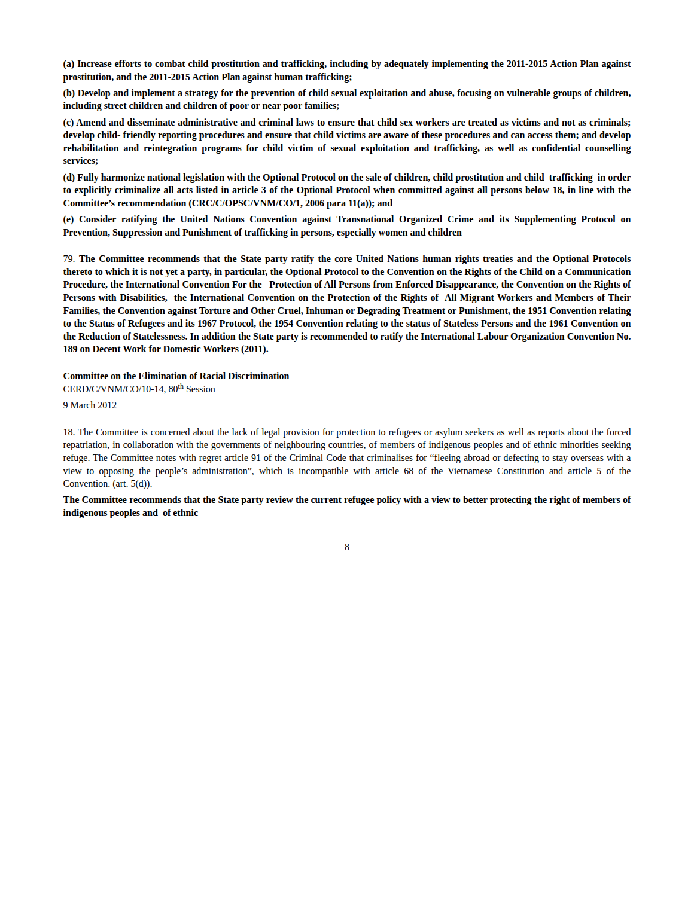(a) Increase efforts to combat child prostitution and trafficking, including by adequately implementing the 2011-2015 Action Plan against prostitution, and the 2011-2015 Action Plan against human trafficking;
(b) Develop and implement a strategy for the prevention of child sexual exploitation and abuse, focusing on vulnerable groups of children, including street children and children of poor or near poor families;
(c) Amend and disseminate administrative and criminal laws to ensure that child sex workers are treated as victims and not as criminals; develop child- friendly reporting procedures and ensure that child victims are aware of these procedures and can access them; and develop rehabilitation and reintegration programs for child victim of sexual exploitation and trafficking, as well as confidential counselling services;
(d) Fully harmonize national legislation with the Optional Protocol on the sale of children, child prostitution and child trafficking in order to explicitly criminalize all acts listed in article 3 of the Optional Protocol when committed against all persons below 18, in line with the Committee’s recommendation (CRC/C/OPSC/VNM/CO/1, 2006 para 11(a)); and
(e) Consider ratifying the United Nations Convention against Transnational Organized Crime and its Supplementing Protocol on Prevention, Suppression and Punishment of trafficking in persons, especially women and children
79. The Committee recommends that the State party ratify the core United Nations human rights treaties and the Optional Protocols thereto to which it is not yet a party, in particular, the Optional Protocol to the Convention on the Rights of the Child on a Communication Procedure, the International Convention For the Protection of All Persons from Enforced Disappearance, the Convention on the Rights of Persons with Disabilities, the International Convention on the Protection of the Rights of All Migrant Workers and Members of Their Families, the Convention against Torture and Other Cruel, Inhuman or Degrading Treatment or Punishment, the 1951 Convention relating to the Status of Refugees and its 1967 Protocol, the 1954 Convention relating to the status of Stateless Persons and the 1961 Convention on the Reduction of Statelessness. In addition the State party is recommended to ratify the International Labour Organization Convention No. 189 on Decent Work for Domestic Workers (2011).
Committee on the Elimination of Racial Discrimination
CERD/C/VNM/CO/10-14, 80th Session
9 March 2012
18. The Committee is concerned about the lack of legal provision for protection to refugees or asylum seekers as well as reports about the forced repatriation, in collaboration with the governments of neighbouring countries, of members of indigenous peoples and of ethnic minorities seeking refuge. The Committee notes with regret article 91 of the Criminal Code that criminalises for “fleeing abroad or defecting to stay overseas with a view to opposing the people’s administration”, which is incompatible with article 68 of the Vietnamese Constitution and article 5 of the Convention. (art. 5(d)).
The Committee recommends that the State party review the current refugee policy with a view to better protecting the right of members of indigenous peoples and of ethnic
8